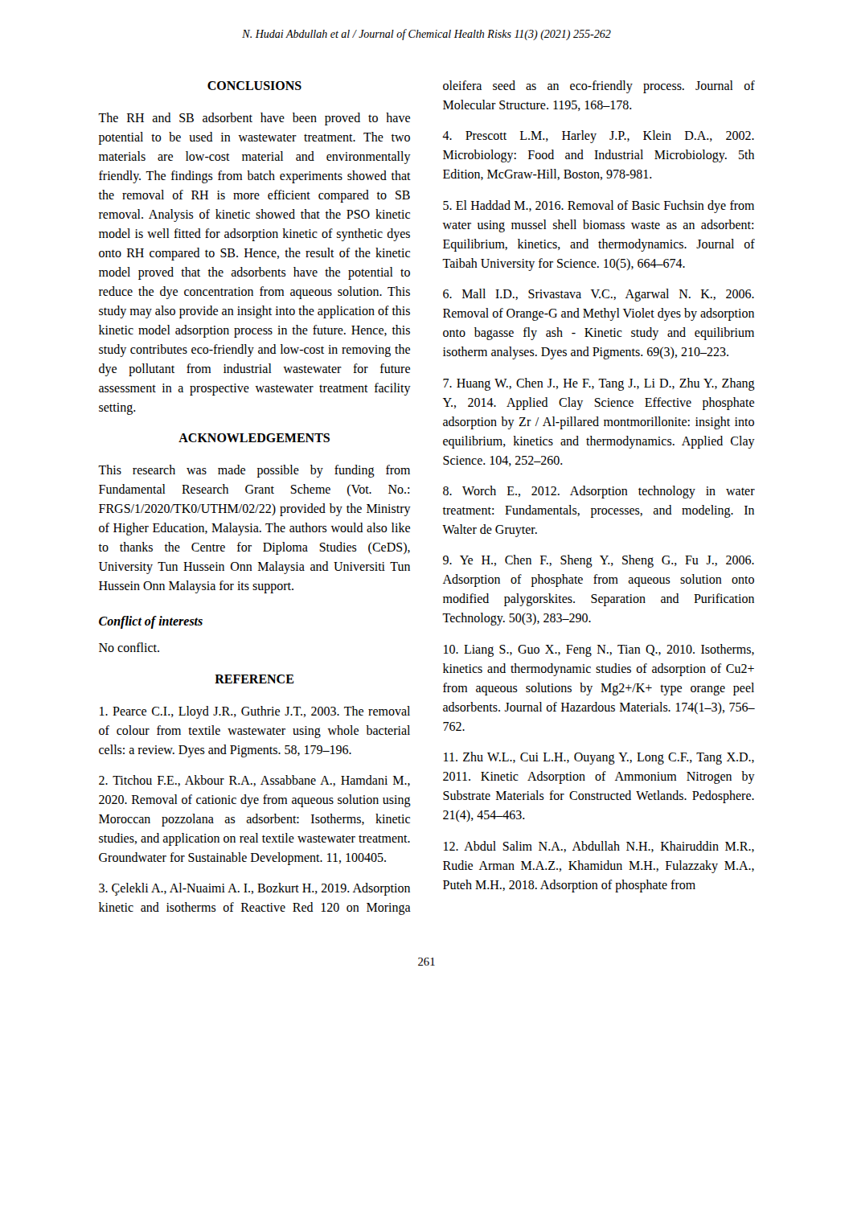N. Hudai Abdullah et al / Journal of Chemical Health Risks 11(3) (2021) 255-262
Conclusions
The RH and SB adsorbent have been proved to have potential to be used in wastewater treatment. The two materials are low-cost material and environmentally friendly. The findings from batch experiments showed that the removal of RH is more efficient compared to SB removal. Analysis of kinetic showed that the PSO kinetic model is well fitted for adsorption kinetic of synthetic dyes onto RH compared to SB. Hence, the result of the kinetic model proved that the adsorbents have the potential to reduce the dye concentration from aqueous solution. This study may also provide an insight into the application of this kinetic model adsorption process in the future. Hence, this study contributes eco-friendly and low-cost in removing the dye pollutant from industrial wastewater for future assessment in a prospective wastewater treatment facility setting.
Acknowledgements
This research was made possible by funding from Fundamental Research Grant Scheme (Vot. No.: FRGS/1/2020/TK0/UTHM/02/22) provided by the Ministry of Higher Education, Malaysia. The authors would also like to thanks the Centre for Diploma Studies (CeDS), University Tun Hussein Onn Malaysia and Universiti Tun Hussein Onn Malaysia for its support.
Conflict of interests
No conflict.
Reference
1. Pearce C.I., Lloyd J.R., Guthrie J.T., 2003. The removal of colour from textile wastewater using whole bacterial cells: a review. Dyes and Pigments. 58, 179–196.
2. Titchou F.E., Akbour R.A., Assabbane A., Hamdani M., 2020. Removal of cationic dye from aqueous solution using Moroccan pozzolana as adsorbent: Isotherms, kinetic studies, and application on real textile wastewater treatment. Groundwater for Sustainable Development. 11, 100405.
3. Çelekli A., Al-Nuaimi A. I., Bozkurt H., 2019. Adsorption kinetic and isotherms of Reactive Red 120 on Moringa oleifera seed as an eco-friendly process. Journal of Molecular Structure. 1195, 168–178.
4. Prescott L.M., Harley J.P., Klein D.A., 2002. Microbiology: Food and Industrial Microbiology. 5th Edition, McGraw-Hill, Boston, 978-981.
5. El Haddad M., 2016. Removal of Basic Fuchsin dye from water using mussel shell biomass waste as an adsorbent: Equilibrium, kinetics, and thermodynamics. Journal of Taibah University for Science. 10(5), 664–674.
6. Mall I.D., Srivastava V.C., Agarwal N. K., 2006. Removal of Orange-G and Methyl Violet dyes by adsorption onto bagasse fly ash - Kinetic study and equilibrium isotherm analyses. Dyes and Pigments. 69(3), 210–223.
7. Huang W., Chen J., He F., Tang J., Li D., Zhu Y., Zhang Y., 2014. Applied Clay Science Effective phosphate adsorption by Zr / Al-pillared montmorillonite: insight into equilibrium, kinetics and thermodynamics. Applied Clay Science. 104, 252–260.
8. Worch E., 2012. Adsorption technology in water treatment: Fundamentals, processes, and modeling. In Walter de Gruyter.
9. Ye H., Chen F., Sheng Y., Sheng G., Fu J., 2006. Adsorption of phosphate from aqueous solution onto modified palygorskites. Separation and Purification Technology. 50(3), 283–290.
10. Liang S., Guo X., Feng N., Tian Q., 2010. Isotherms, kinetics and thermodynamic studies of adsorption of Cu2+ from aqueous solutions by Mg2+/K+ type orange peel adsorbents. Journal of Hazardous Materials. 174(1–3), 756–762.
11. Zhu W.L., Cui L.H., Ouyang Y., Long C.F., Tang X.D., 2011. Kinetic Adsorption of Ammonium Nitrogen by Substrate Materials for Constructed Wetlands. Pedosphere. 21(4), 454–463.
12. Abdul Salim N.A., Abdullah N.H., Khairuddin M.R., Rudie Arman M.A.Z., Khamidun M.H., Fulazzaky M.A., Puteh M.H., 2018. Adsorption of phosphate from
261